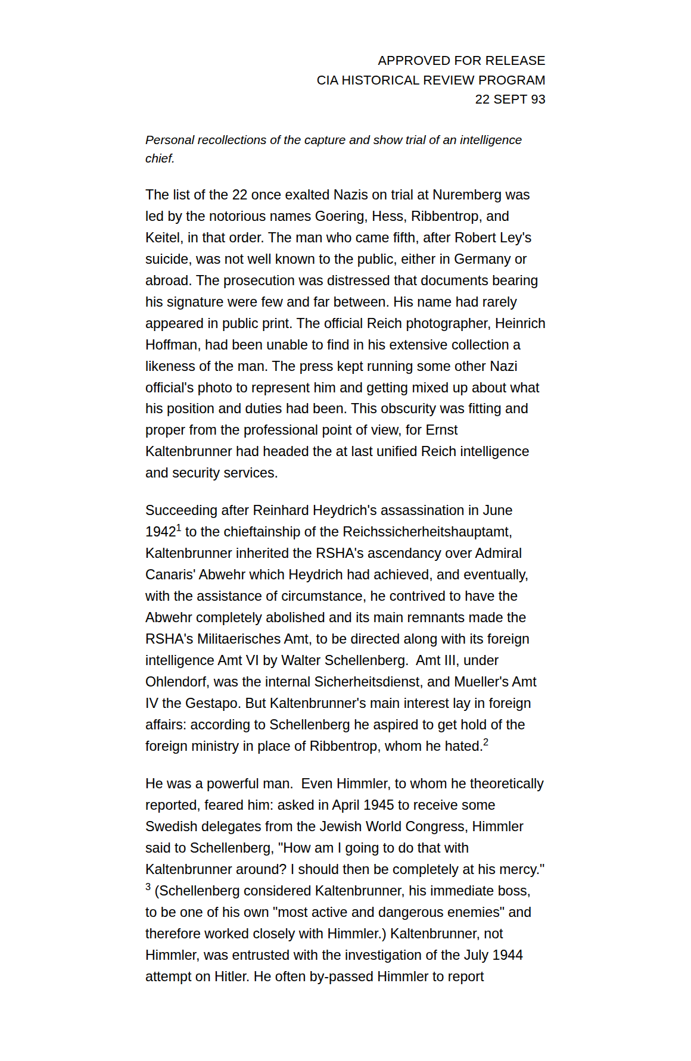APPROVED FOR RELEASE
CIA HISTORICAL REVIEW PROGRAM
22 SEPT 93
Personal recollections of the capture and show trial of an intelligence chief.
The list of the 22 once exalted Nazis on trial at Nuremberg was led by the notorious names Goering, Hess, Ribbentrop, and Keitel, in that order. The man who came fifth, after Robert Ley's suicide, was not well known to the public, either in Germany or abroad. The prosecution was distressed that documents bearing his signature were few and far between. His name had rarely appeared in public print. The official Reich photographer, Heinrich Hoffman, had been unable to find in his extensive collection a likeness of the man. The press kept running some other Nazi official's photo to represent him and getting mixed up about what his position and duties had been. This obscurity was fitting and proper from the professional point of view, for Ernst Kaltenbrunner had headed the at last unified Reich intelligence and security services.
Succeeding after Reinhard Heydrich's assassination in June 19421 to the chieftainship of the Reichssicherheitshauptamt, Kaltenbrunner inherited the RSHA's ascendancy over Admiral Canaris' Abwehr which Heydrich had achieved, and eventually, with the assistance of circumstance, he contrived to have the Abwehr completely abolished and its main remnants made the RSHA's Militaerisches Amt, to be directed along with its foreign intelligence Amt VI by Walter Schellenberg. Amt III, under Ohlendorf, was the internal Sicherheitsdienst, and Mueller's Amt IV the Gestapo. But Kaltenbrunner's main interest lay in foreign affairs: according to Schellenberg he aspired to get hold of the foreign ministry in place of Ribbentrop, whom he hated.2
He was a powerful man. Even Himmler, to whom he theoretically reported, feared him: asked in April 1945 to receive some Swedish delegates from the Jewish World Congress, Himmler said to Schellenberg, "How am I going to do that with Kaltenbrunner around? I should then be completely at his mercy." 3 (Schellenberg considered Kaltenbrunner, his immediate boss, to be one of his own "most active and dangerous enemies" and therefore worked closely with Himmler.) Kaltenbrunner, not Himmler, was entrusted with the investigation of the July 1944 attempt on Hitler. He often by-passed Himmler to report